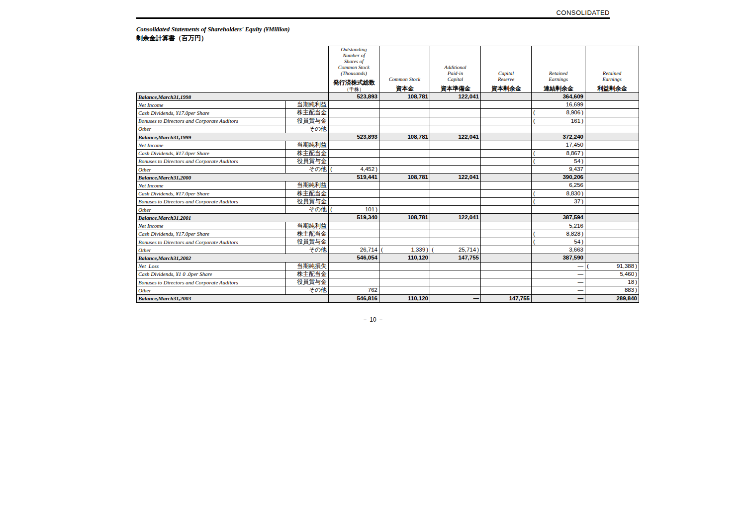CONSOLIDATED
Consolidated Statements of Shareholders' Equity (¥Million)
剰余金計算書（百万円）
| | Outstanding Number of Shares of Common Stock (Thousands) 発行済株式総数 （千株） | Common Stock 資本金 | Additional Paid-in Capital 資本準備金 | Capital Reserve 資本剰余金 | Retained Earnings 連結剰余金 | Retained Earnings 利益剰余金 |
| --- | --- | --- | --- | --- | --- | --- |
| Balance,March31,1998 | 523,893 | 108,781 | 122,041 | | 364,609 | |
| Net Income | 当期純利益 | | | | | 16,699 | |
| Cash Dividends, ¥17.0per Share | 株主配当金 | | | | | ( 8,906 ) | |
| Bonuses to Directors and Corporate Auditors | 役員賞与金 | | | | | ( 161 ) | |
| Other | その他 | | | | | | |
| Balance,March31,1999 | 523,893 | 108,781 | 122,041 | | 372,240 | |
| Net Income | 当期純利益 | | | | | 17,450 | |
| Cash Dividends, ¥17.0per Share | 株主配当金 | | | | | ( 8,867 ) | |
| Bonuses to Directors and Corporate Auditors | 役員賞与金 | | | | | ( 54 ) | |
| Other | その他 | ( 4,452 ) | | | | 9,437 | |
| Balance,March31,2000 | 519,441 | 108,781 | 122,041 | | 390,206 | |
| Net Income | 当期純利益 | | | | | 6,256 | |
| Cash Dividends, ¥17.0per Share | 株主配当金 | | | | | ( 8,830 ) | |
| Bonuses to Directors and Corporate Auditors | 役員賞与金 | | | | | ( 37 ) | |
| Other | その他 | ( 101 ) | | | | | |
| Balance,March31,2001 | 519,340 | 108,781 | 122,041 | | 387,594 | |
| Net Income | 当期純利益 | | | | | 5,216 | |
| Cash Dividends, ¥17.0per Share | 株主配当金 | | | | | ( 8,828 ) | |
| Bonuses to Directors and Corporate Auditors | 役員賞与金 | | | | | ( 54 ) | |
| Other | その他 | 26,714 | ( 1,339 ) | ( 25,714 ) | | 3,663 | |
| Balance,March31,2002 | 546,054 | 110,120 | 147,755 | | 387,590 | |
| Net Loss | 当期純損失 | | | | | — | ( 91,388 ) |
| Cash Dividends, ¥1 0 .0per Share | 株主配当金 | | | | | — | 5,460 ) |
| Bonuses to Directors and Corporate Auditors | 役員賞与金 | | | | | — | 18 ) |
| Other | その他 | 762 | | | | — | 883 ) |
| Balance,March31,2003 | 546,816 | 110,120 | — | 147,755 | — | 289,840 |
－ 10 －